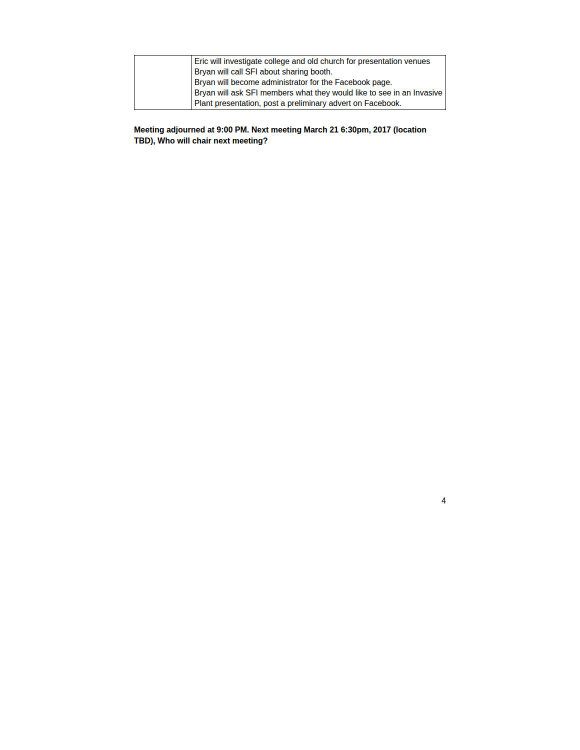| | Eric will investigate college and old church for presentation venues Bryan will call SFI about sharing booth. Bryan will become administrator for the Facebook page. Bryan will ask SFI members what they would like to see in an Invasive Plant presentation, post a preliminary advert on Facebook. |
Meeting adjourned at 9:00 PM. Next meeting March 21 6:30pm, 2017 (location TBD), Who will chair next meeting?
4